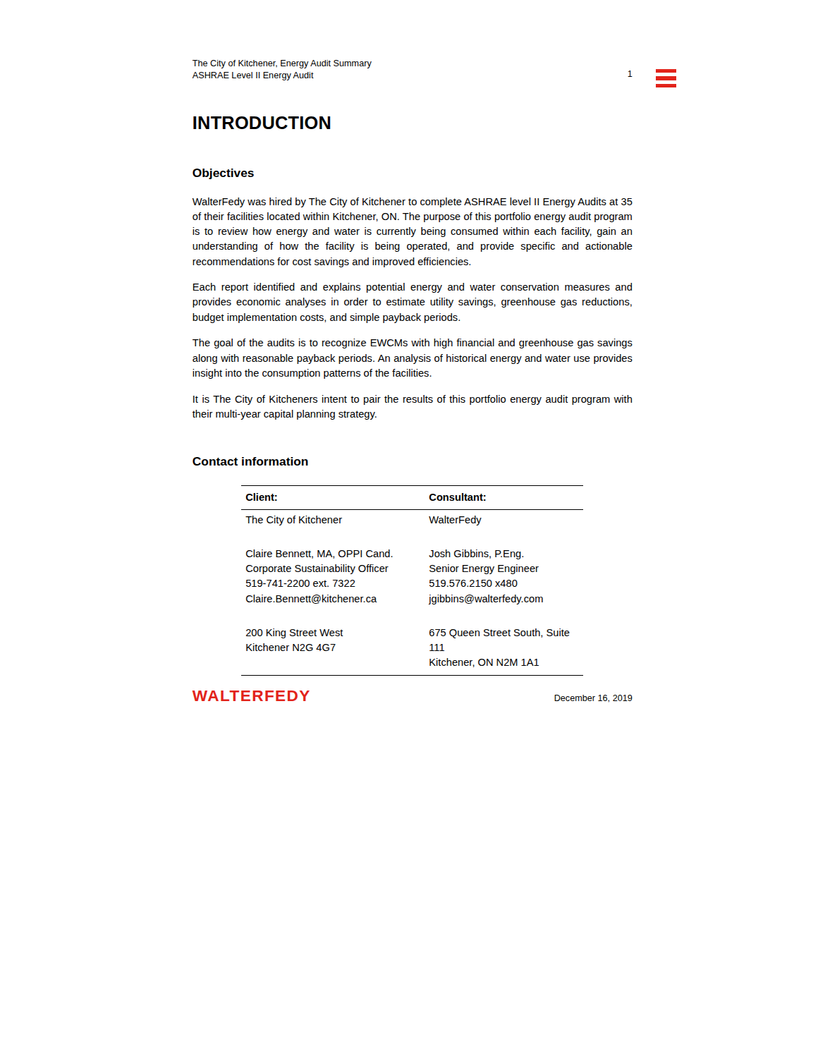The City of Kitchener, Energy Audit Summary
ASHRAE Level II Energy Audit
1
INTRODUCTION
Objectives
WalterFedy was hired by The City of Kitchener to complete ASHRAE level II Energy Audits at 35 of their facilities located within Kitchener, ON. The purpose of this portfolio energy audit program is to review how energy and water is currently being consumed within each facility, gain an understanding of how the facility is being operated, and provide specific and actionable recommendations for cost savings and improved efficiencies.
Each report identified and explains potential energy and water conservation measures and provides economic analyses in order to estimate utility savings, greenhouse gas reductions, budget implementation costs, and simple payback periods.
The goal of the audits is to recognize EWCMs with high financial and greenhouse gas savings along with reasonable payback periods. An analysis of historical energy and water use provides insight into the consumption patterns of the facilities.
It is The City of Kitcheners intent to pair the results of this portfolio energy audit program with their multi-year capital planning strategy.
Contact information
| Client: | Consultant: |
| --- | --- |
| The City of Kitchener | WalterFedy |
| Claire Bennett, MA, OPPI Cand. Corporate Sustainability Officer 519-741-2200 ext. 7322 Claire.Bennett@kitchener.ca | Josh Gibbins, P.Eng. Senior Energy Engineer 519.576.2150 x480 jgibbins@walterfedy.com |
| 200 King Street West Kitchener N2G 4G7 | 675 Queen Street South, Suite 111 Kitchener, ON N2M 1A1 |
WALTERFEDY
December 16, 2019